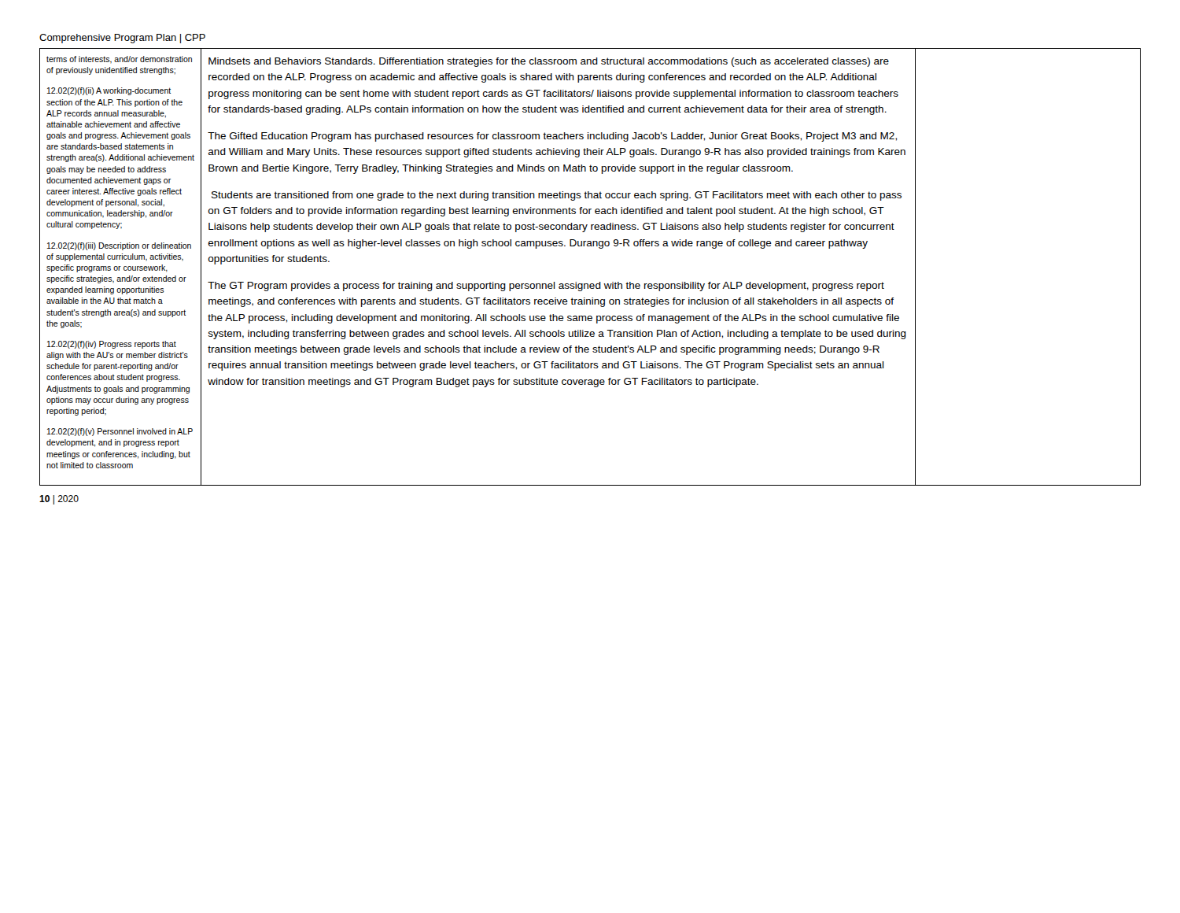Comprehensive Program Plan | CPP
| terms of interests, and/or demonstration of previously unidentified strengths; 12.02(2)(f)(ii) A working-document section of the ALP. This portion of the ALP records annual measurable, attainable achievement and affective goals and progress. Achievement goals are standards-based statements in strength area(s). Additional achievement goals may be needed to address documented achievement gaps or career interest. Affective goals reflect development of personal, social, communication, leadership, and/or cultural competency; 12.02(2)(f)(iii) Description or delineation of supplemental curriculum, activities, specific programs or coursework, specific strategies, and/or extended or expanded learning opportunities available in the AU that match a student's strength area(s) and support the goals; 12.02(2)(f)(iv) Progress reports that align with the AU's or member district's schedule for parent-reporting and/or conferences about student progress. Adjustments to goals and programming options may occur during any progress reporting period; 12.02(2)(f)(v) Personnel involved in ALP development, and in progress report meetings or conferences, including, but not limited to classroom | Mindsets and Behaviors Standards. Differentiation strategies for the classroom and structural accommodations (such as accelerated classes) are recorded on the ALP. Progress on academic and affective goals is shared with parents during conferences and recorded on the ALP. Additional progress monitoring can be sent home with student report cards as GT facilitators/ liaisons provide supplemental information to classroom teachers for standards-based grading. ALPs contain information on how the student was identified and current achievement data for their area of strength. The Gifted Education Program has purchased resources for classroom teachers including Jacob's Ladder, Junior Great Books, Project M3 and M2, and William and Mary Units. These resources support gifted students achieving their ALP goals. Durango 9-R has also provided trainings from Karen Brown and Bertie Kingore, Terry Bradley, Thinking Strategies and Minds on Math to provide support in the regular classroom. Students are transitioned from one grade to the next during transition meetings that occur each spring. GT Facilitators meet with each other to pass on GT folders and to provide information regarding best learning environments for each identified and talent pool student. At the high school, GT Liaisons help students develop their own ALP goals that relate to post-secondary readiness. GT Liaisons also help students register for concurrent enrollment options as well as higher-level classes on high school campuses. Durango 9-R offers a wide range of college and career pathway opportunities for students. The GT Program provides a process for training and supporting personnel assigned with the responsibility for ALP development, progress report meetings, and conferences with parents and students. GT facilitators receive training on strategies for inclusion of all stakeholders in all aspects of the ALP process, including development and monitoring. All schools use the same process of management of the ALPs in the school cumulative file system, including transferring between grades and school levels. All schools utilize a Transition Plan of Action, including a template to be used during transition meetings between grade levels and schools that include a review of the student's ALP and specific programming needs; Durango 9-R requires annual transition meetings between grade level teachers, or GT facilitators and GT Liaisons. The GT Program Specialist sets an annual window for transition meetings and GT Program Budget pays for substitute coverage for GT Facilitators to participate. | |
10 | 2020